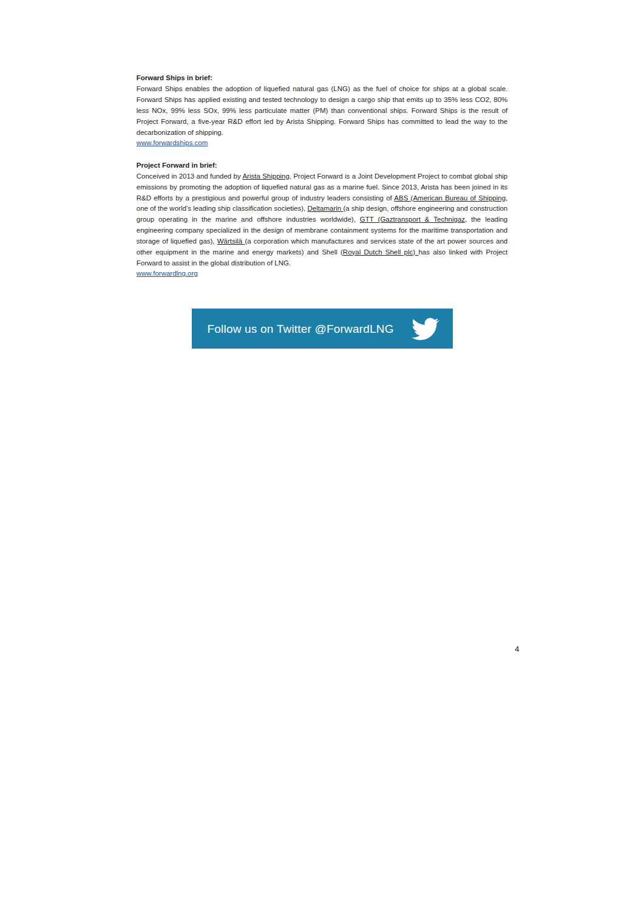Forward Ships in brief:
Forward Ships enables the adoption of liquefied natural gas (LNG) as the fuel of choice for ships at a global scale. Forward Ships has applied existing and tested technology to design a cargo ship that emits up to 35% less CO2, 80% less NOx, 99% less SOx, 99% less particulate matter (PM) than conventional ships. Forward Ships is the result of Project Forward, a five-year R&D effort led by Arista Shipping. Forward Ships has committed to lead the way to the decarbonization of shipping.
www.forwardships.com
Project Forward in brief:
Conceived in 2013 and funded by Arista Shipping, Project Forward is a Joint Development Project to combat global ship emissions by promoting the adoption of liquefied natural gas as a marine fuel. Since 2013, Arista has been joined in its R&D efforts by a prestigious and powerful group of industry leaders consisting of ABS (American Bureau of Shipping, one of the world’s leading ship classification societies), Deltamarin (a ship design, offshore engineering and construction group operating in the marine and offshore industries worldwide), GTT (Gaztransport & Technigaz, the leading engineering company specialized in the design of membrane containment systems for the maritime transportation and storage of liquefied gas), Wärtsilä (a corporation which manufactures and services state of the art power sources and other equipment in the marine and energy markets) and Shell (Royal Dutch Shell plc) has also linked with Project Forward to assist in the global distribution of LNG.
www.forwardlng.org
Follow us on Twitter @ForwardLNG
4